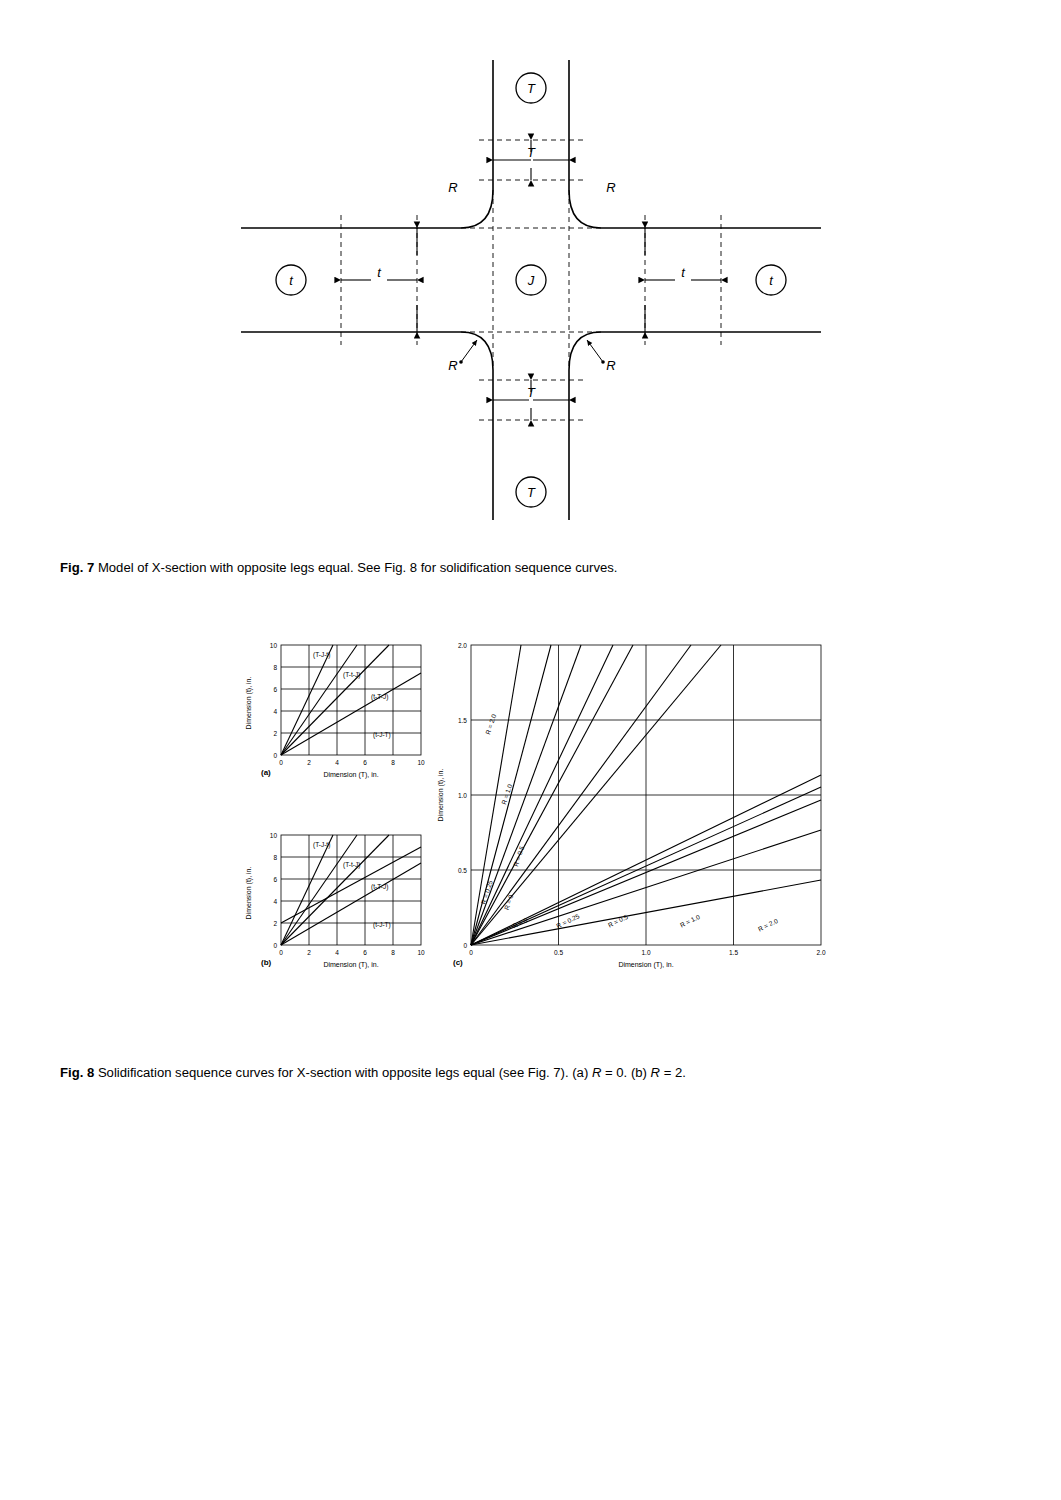T T t t T T t t J R R R R
Fig. 7 Model of X-section with opposite legs equal. See Fig. 8 for solidification sequence curves.
0 2 4 6 8 10 0 2 4 6 8 10 Dimension (t), in. Dimension (T), in. (a) (T-J-t) (T-t-J) (t-T-J) (t-J-T) 0 2 4 6 8 10 0 2 4 6 8 10 Dimension (t), in. Dimension (T), in. (b) (T-J-t) (T-t-J) (t-T-J) (t-J-T) 0 0.5 1.0 1.5 2.0 0 0.5 1.0 1.5 2.0 Dimension (t), in. Dimension (T), in. (c) R = 2.0 R = 1.0 R = 0.5 R = 0.25 R = 0 R = 0 R = 0.25 R = 0.5 R = 1.0 R = 2.0
Fig. 8 Solidification sequence curves for X-section with opposite legs equal (see Fig. 7). (a) R = 0. (b) R = 2.